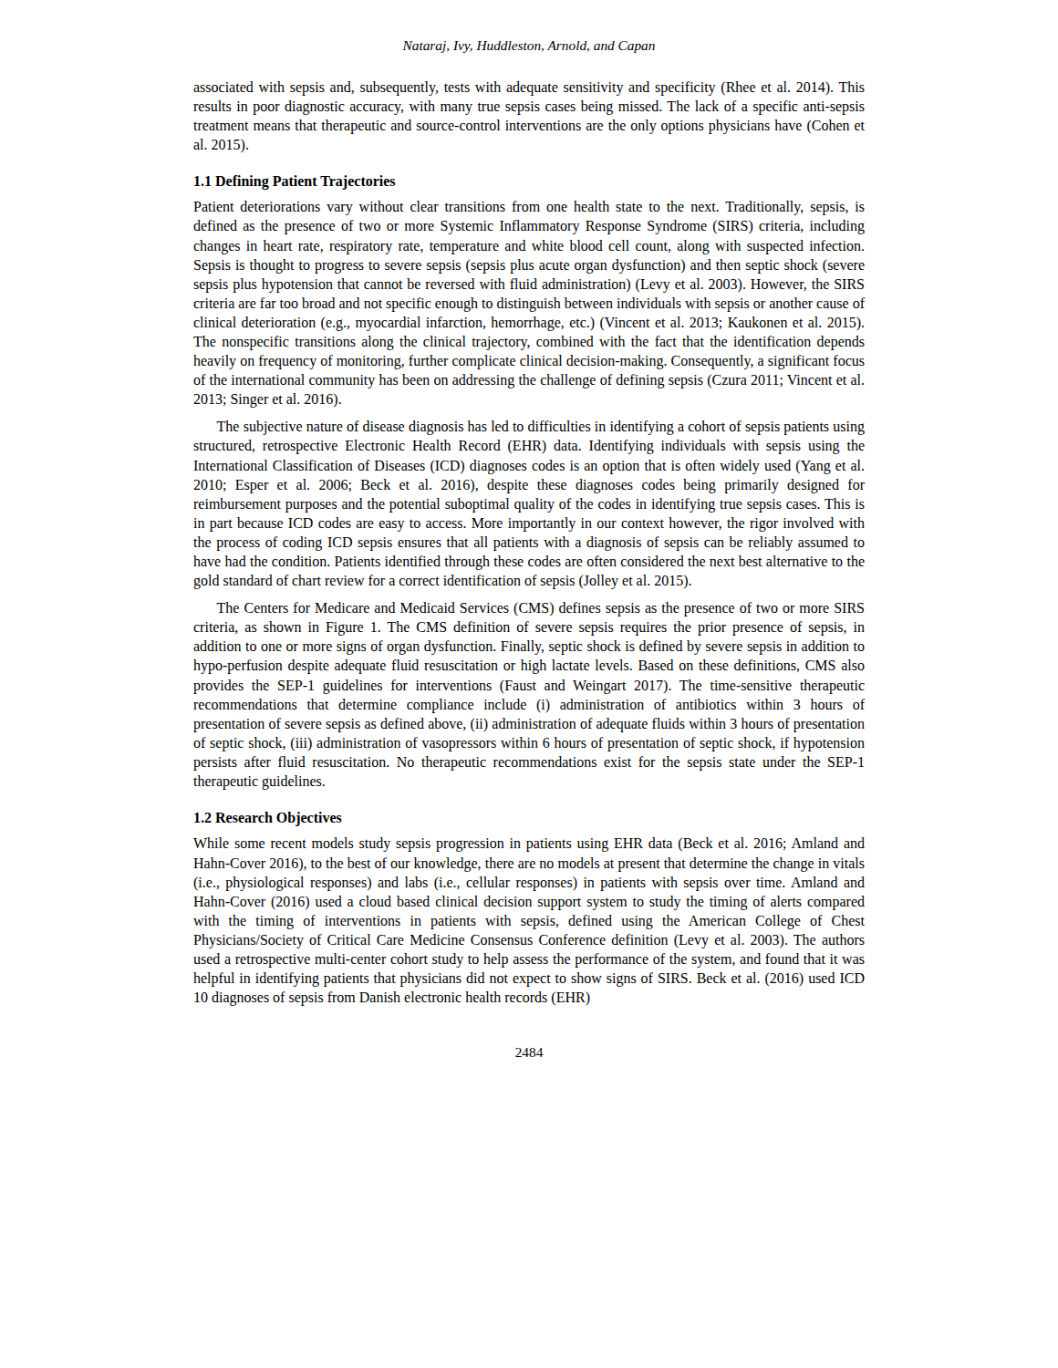Nataraj, Ivy, Huddleston, Arnold, and Capan
associated with sepsis and, subsequently, tests with adequate sensitivity and specificity (Rhee et al. 2014). This results in poor diagnostic accuracy, with many true sepsis cases being missed. The lack of a specific anti-sepsis treatment means that therapeutic and source-control interventions are the only options physicians have (Cohen et al. 2015).
1.1 Defining Patient Trajectories
Patient deteriorations vary without clear transitions from one health state to the next. Traditionally, sepsis, is defined as the presence of two or more Systemic Inflammatory Response Syndrome (SIRS) criteria, including changes in heart rate, respiratory rate, temperature and white blood cell count, along with suspected infection. Sepsis is thought to progress to severe sepsis (sepsis plus acute organ dysfunction) and then septic shock (severe sepsis plus hypotension that cannot be reversed with fluid administration) (Levy et al. 2003). However, the SIRS criteria are far too broad and not specific enough to distinguish between individuals with sepsis or another cause of clinical deterioration (e.g., myocardial infarction, hemorrhage, etc.) (Vincent et al. 2013; Kaukonen et al. 2015). The nonspecific transitions along the clinical trajectory, combined with the fact that the identification depends heavily on frequency of monitoring, further complicate clinical decision-making. Consequently, a significant focus of the international community has been on addressing the challenge of defining sepsis (Czura 2011; Vincent et al. 2013; Singer et al. 2016).
The subjective nature of disease diagnosis has led to difficulties in identifying a cohort of sepsis patients using structured, retrospective Electronic Health Record (EHR) data. Identifying individuals with sepsis using the International Classification of Diseases (ICD) diagnoses codes is an option that is often widely used (Yang et al. 2010; Esper et al. 2006; Beck et al. 2016), despite these diagnoses codes being primarily designed for reimbursement purposes and the potential suboptimal quality of the codes in identifying true sepsis cases. This is in part because ICD codes are easy to access. More importantly in our context however, the rigor involved with the process of coding ICD sepsis ensures that all patients with a diagnosis of sepsis can be reliably assumed to have had the condition. Patients identified through these codes are often considered the next best alternative to the gold standard of chart review for a correct identification of sepsis (Jolley et al. 2015).
The Centers for Medicare and Medicaid Services (CMS) defines sepsis as the presence of two or more SIRS criteria, as shown in Figure 1. The CMS definition of severe sepsis requires the prior presence of sepsis, in addition to one or more signs of organ dysfunction. Finally, septic shock is defined by severe sepsis in addition to hypo-perfusion despite adequate fluid resuscitation or high lactate levels. Based on these definitions, CMS also provides the SEP-1 guidelines for interventions (Faust and Weingart 2017). The time-sensitive therapeutic recommendations that determine compliance include (i) administration of antibiotics within 3 hours of presentation of severe sepsis as defined above, (ii) administration of adequate fluids within 3 hours of presentation of septic shock, (iii) administration of vasopressors within 6 hours of presentation of septic shock, if hypotension persists after fluid resuscitation. No therapeutic recommendations exist for the sepsis state under the SEP-1 therapeutic guidelines.
1.2 Research Objectives
While some recent models study sepsis progression in patients using EHR data (Beck et al. 2016; Amland and Hahn-Cover 2016), to the best of our knowledge, there are no models at present that determine the change in vitals (i.e., physiological responses) and labs (i.e., cellular responses) in patients with sepsis over time. Amland and Hahn-Cover (2016) used a cloud based clinical decision support system to study the timing of alerts compared with the timing of interventions in patients with sepsis, defined using the American College of Chest Physicians/Society of Critical Care Medicine Consensus Conference definition (Levy et al. 2003). The authors used a retrospective multi-center cohort study to help assess the performance of the system, and found that it was helpful in identifying patients that physicians did not expect to show signs of SIRS. Beck et al. (2016) used ICD 10 diagnoses of sepsis from Danish electronic health records (EHR)
2484